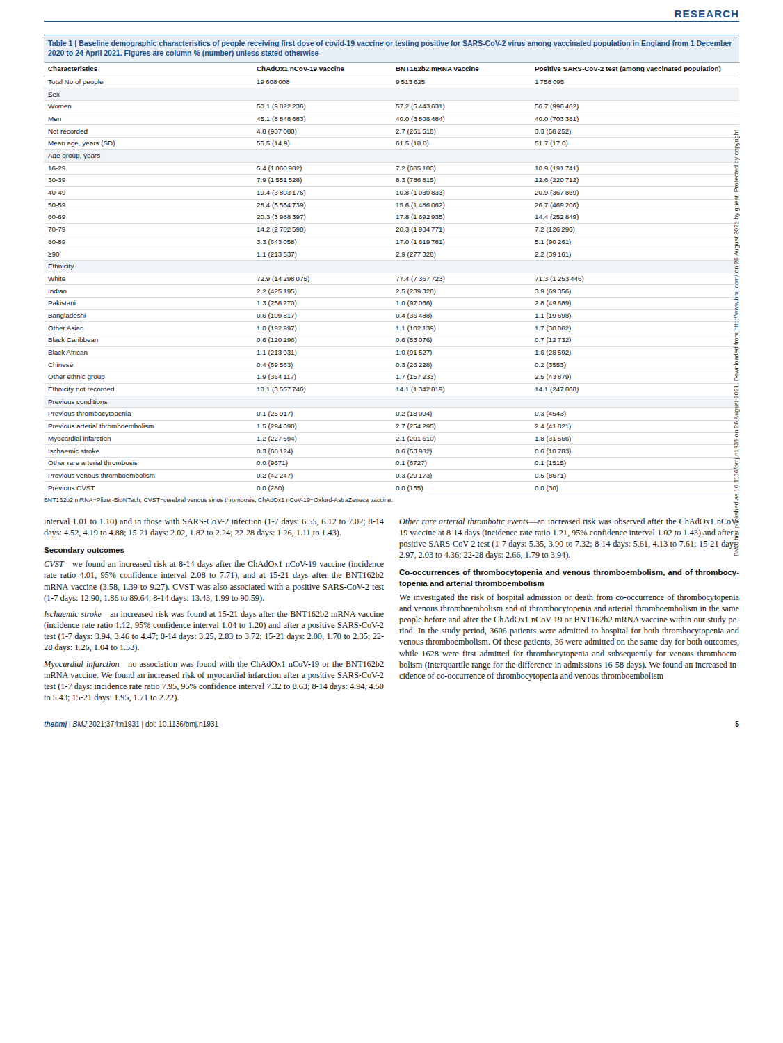Research
BMJ: first published as 10.1136/bmj.n1931 on 26 August 2021. Downloaded from http://www.bmj.com/ on 26 August 2021 by guest. Protected by copyright.
Table 1 | Baseline demographic characteristics of people receiving first dose of covid-19 vaccine or testing positive for SARS-CoV-2 virus among vaccinated population in England from 1 December 2020 to 24 April 2021. Figures are column % (number) unless stated otherwise
| Characteristics | ChAdOx1 nCoV-19 vaccine | BNT162b2 mRNA vaccine | Positive SARS-CoV-2 test (among vaccinated population) |
| --- | --- | --- | --- |
| Total No of people | 19 608 008 | 9 513 625 | 1 758 095 |
| Sex | | | |
| Women | 50.1 (9 822 236) | 57.2 (5 443 631) | 56.7 (996 462) |
| Men | 45.1 (8 848 683) | 40.0 (3 808 484) | 40.0 (703 381) |
| Not recorded | 4.8 (937 088) | 2.7 (261 510) | 3.3 (58 252) |
| Mean age, years (SD) | 55.5 (14.9) | 61.5 (18.8) | 51.7 (17.0) |
| Age group, years | | | |
| 16-29 | 5.4 (1 060 982) | 7.2 (685 100) | 10.9 (191 741) |
| 30-39 | 7.9 (1 551 528) | 8.3 (786 815) | 12.6 (220 712) |
| 40-49 | 19.4 (3 803 176) | 10.8 (1 030 833) | 20.9 (367 869) |
| 50-59 | 28.4 (5 564 739) | 15.6 (1 486 062) | 26.7 (469 206) |
| 60-69 | 20.3 (3 988 397) | 17.8 (1 692 935) | 14.4 (252 849) |
| 70-79 | 14.2 (2 782 590) | 20.3 (1 934 771) | 7.2 (126 296) |
| 80-89 | 3.3 (643 058) | 17.0 (1 619 781) | 5.1 (90 261) |
| ≥90 | 1.1 (213 537) | 2.9 (277 328) | 2.2 (39 161) |
| Ethnicity | | | |
| White | 72.9 (14 298 075) | 77.4 (7 367 723) | 71.3 (1 253 446) |
| Indian | 2.2 (425 195) | 2.5 (239 326) | 3.9 (69 356) |
| Pakistani | 1.3 (256 270) | 1.0 (97 066) | 2.8 (49 689) |
| Bangladeshi | 0.6 (109 817) | 0.4 (36 488) | 1.1 (19 698) |
| Other Asian | 1.0 (192 997) | 1.1 (102 139) | 1.7 (30 082) |
| Black Caribbean | 0.6 (120 296) | 0.6 (53 076) | 0.7 (12 732) |
| Black African | 1.1 (213 931) | 1.0 (91 527) | 1.6 (28 592) |
| Chinese | 0.4 (69 563) | 0.3 (26 228) | 0.2 (3553) |
| Other ethnic group | 1.9 (364 117) | 1.7 (157 233) | 2.5 (43 879) |
| Ethnicity not recorded | 18.1 (3 557 746) | 14.1 (1 342 819) | 14.1 (247 068) |
| Previous conditions | | | |
| Previous thrombocytopenia | 0.1 (25 917) | 0.2 (18 004) | 0.3 (4543) |
| Previous arterial thromboembolism | 1.5 (294 698) | 2.7 (254 295) | 2.4 (41 821) |
| Myocardial infarction | 1.2 (227 594) | 2.1 (201 610) | 1.8 (31 566) |
| Ischaemic stroke | 0.3 (68 124) | 0.6 (53 982) | 0.6 (10 783) |
| Other rare arterial thrombosis | 0.0 (9671) | 0.1 (6727) | 0.1 (1515) |
| Previous venous thromboembolism | 0.2 (42 247) | 0.3 (29 173) | 0.5 (8671) |
| Previous CVST | 0.0 (280) | 0.0 (155) | 0.0 (30) |
BNT162b2 mRNA=Pfizer-BioNTech; CVST=cerebral venous sinus thrombosis; ChAdOx1 nCoV-19=Oxford-AstraZeneca vaccine.
interval 1.01 to 1.10) and in those with SARS-CoV-2 infection (1-7 days: 6.55, 6.12 to 7.02; 8-14 days: 4.52, 4.19 to 4.88; 15-21 days: 2.02, 1.82 to 2.24; 22-28 days: 1.26, 1.11 to 1.43).
Secondary outcomes
CVST—we found an increased risk at 8-14 days after the ChAdOx1 nCoV-19 vaccine (incidence rate ratio 4.01, 95% confidence interval 2.08 to 7.71), and at 15-21 days after the BNT162b2 mRNA vaccine (3.58, 1.39 to 9.27). CVST was also associated with a positive SARS-CoV-2 test (1-7 days: 12.90, 1.86 to 89.64; 8-14 days: 13.43, 1.99 to 90.59).
Ischaemic stroke—an increased risk was found at 15-21 days after the BNT162b2 mRNA vaccine (incidence rate ratio 1.12, 95% confidence interval 1.04 to 1.20) and after a positive SARS-CoV-2 test (1-7 days: 3.94, 3.46 to 4.47; 8-14 days: 3.25, 2.83 to 3.72; 15-21 days: 2.00, 1.70 to 2.35; 22-28 days: 1.26, 1.04 to 1.53).
Myocardial infarction—no association was found with the ChAdOx1 nCoV-19 or the BNT162b2 mRNA vaccine. We found an increased risk of myocardial infarction after a positive SARS-CoV-2 test (1-7 days: incidence rate ratio 7.95, 95% confidence interval 7.32 to 8.63; 8-14 days: 4.94, 4.50 to 5.43; 15-21 days: 1.95, 1.71 to 2.22).
Other rare arterial thrombotic events—an increased risk was observed after the ChAdOx1 nCoV-19 vaccine at 8-14 days (incidence rate ratio 1.21, 95% confidence interval 1.02 to 1.43) and after a positive SARS-CoV-2 test (1-7 days: 5.35, 3.90 to 7.32; 8-14 days: 5.61, 4.13 to 7.61; 15-21 days: 2.97, 2.03 to 4.36; 22-28 days: 2.66, 1.79 to 3.94).
Co-occurrences of thrombocytopenia and venous thromboembolism, and of thrombocytopenia and arterial thromboembolism
We investigated the risk of hospital admission or death from co-occurrence of thrombocytopenia and venous thromboembolism and of thrombocytopenia and arterial thromboembolism in the same people before and after the ChAdOx1 nCoV-19 or BNT162b2 mRNA vaccine within our study period. In the study period, 3606 patients were admitted to hospital for both thrombocytopenia and venous thromboembolism. Of these patients, 36 were admitted on the same day for both outcomes, while 1628 were first admitted for thrombocytopenia and subsequently for venous thromboembolism (interquartile range for the difference in admissions 16-58 days). We found an increased incidence of co-occurrence of thrombocytopenia and venous thromboembolism
thebmj | BMJ 2021;374:n1931 | doi: 10.1136/bmj.n1931
5